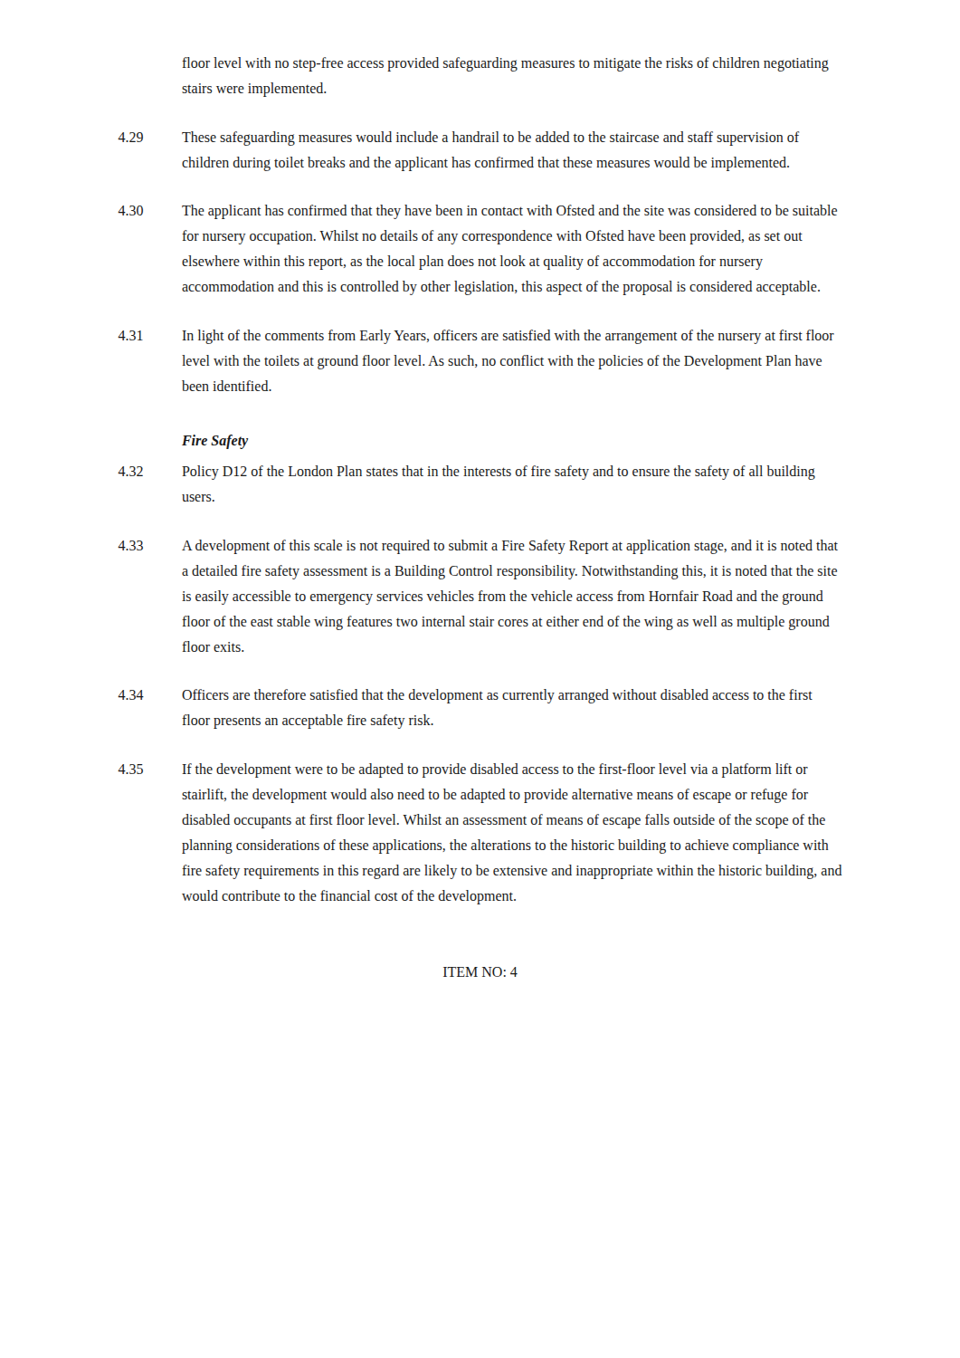floor level with no step-free access provided safeguarding measures to mitigate the risks of children negotiating stairs were implemented.
4.29
These safeguarding measures would include a handrail to be added to the staircase and staff supervision of children during toilet breaks and the applicant has confirmed that these measures would be implemented.
4.30
The applicant has confirmed that they have been in contact with Ofsted and the site was considered to be suitable for nursery occupation. Whilst no details of any correspondence with Ofsted have been provided, as set out elsewhere within this report, as the local plan does not look at quality of accommodation for nursery accommodation and this is controlled by other legislation, this aspect of the proposal is considered acceptable.
4.31
In light of the comments from Early Years, officers are satisfied with the arrangement of the nursery at first floor level with the toilets at ground floor level. As such, no conflict with the policies of the Development Plan have been identified.
Fire Safety
4.32
Policy D12 of the London Plan states that in the interests of fire safety and to ensure the safety of all building users.
4.33
A development of this scale is not required to submit a Fire Safety Report at application stage, and it is noted that a detailed fire safety assessment is a Building Control responsibility. Notwithstanding this, it is noted that the site is easily accessible to emergency services vehicles from the vehicle access from Hornfair Road and the ground floor of the east stable wing features two internal stair cores at either end of the wing as well as multiple ground floor exits.
4.34
Officers are therefore satisfied that the development as currently arranged without disabled access to the first floor presents an acceptable fire safety risk.
4.35
If the development were to be adapted to provide disabled access to the first-floor level via a platform lift or stairlift, the development would also need to be adapted to provide alternative means of escape or refuge for disabled occupants at first floor level. Whilst an assessment of means of escape falls outside of the scope of the planning considerations of these applications, the alterations to the historic building to achieve compliance with fire safety requirements in this regard are likely to be extensive and inappropriate within the historic building, and would contribute to the financial cost of the development.
ITEM NO: 4